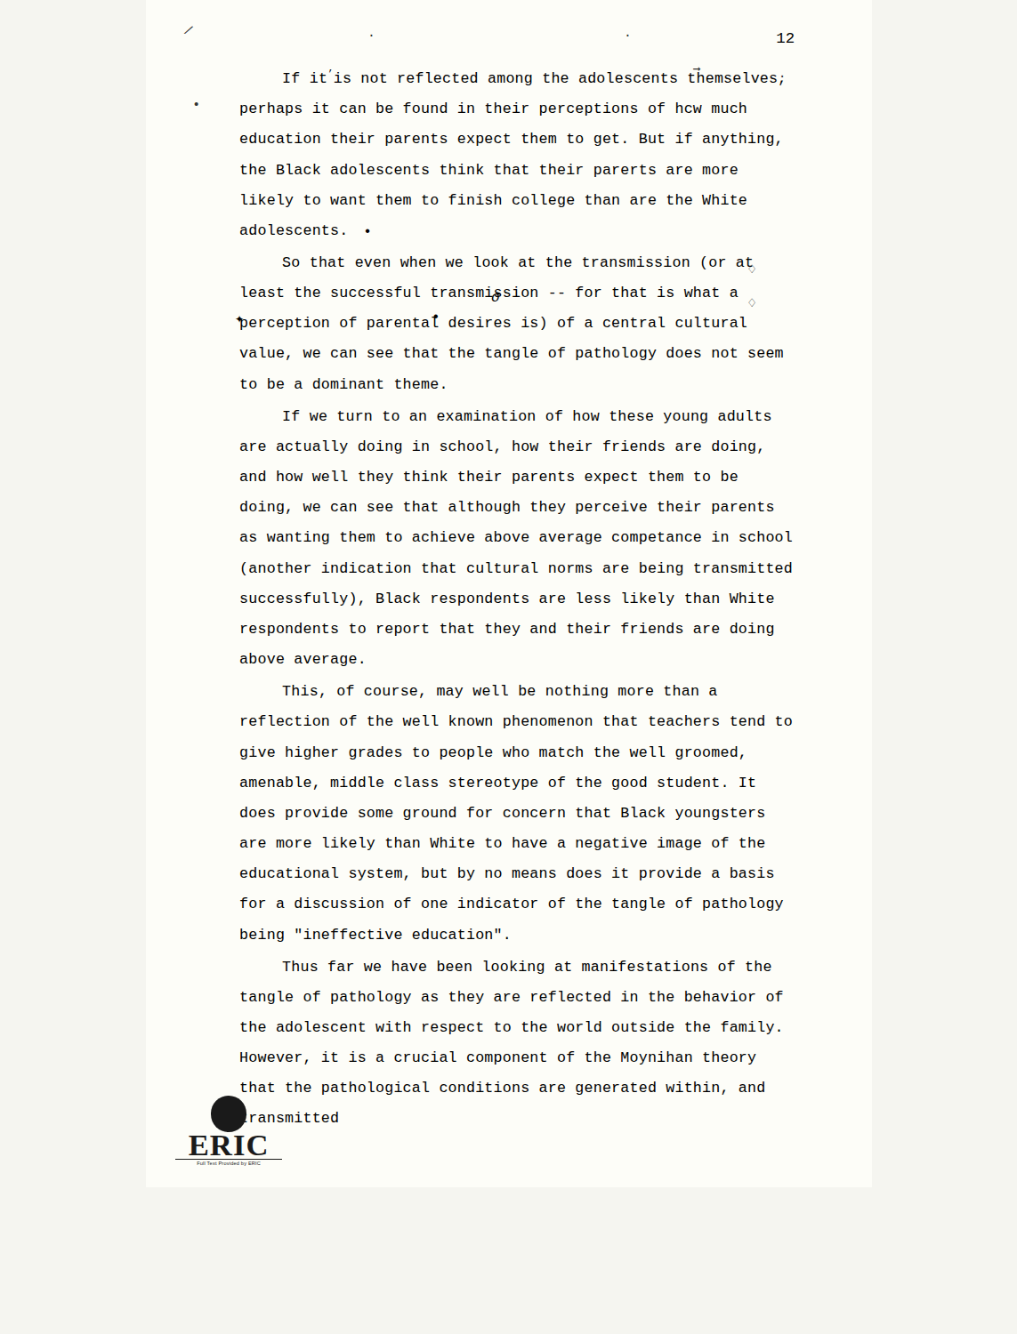12
/
.
.
➞
.
•
♢
♢
✦
•
σ
•
If it’is not reflected among the adolescents themselves, perhaps it can be found in their perceptions of hcw much education their parents expect them to get. But if anything, the Black adolescents think that their parerts are more likely to want them to finish college than are the White adolescents.
So that even when we look at the transmission (or at least the successful transmission -- for that is what a perception of parental desires is) of a central cultural value, we can see that the tangle of pathology does not seem to be a dominant theme.
If we turn to an examination of how these young adults are actually doing in school, how their friends are doing, and how well they think their parents expect them to be doing, we can see that although they perceive their parents as wanting them to achieve above average competance in school (another indication that cultural norms are being transmitted successfully), Black respondents are less likely than White respondents to report that they and their friends are doing above average.
This, of course, may well be nothing more than a reflection of the well known phenomenon that teachers tend to give higher grades to people who match the well groomed, amenable, middle class stereotype of the good student. It does provide some ground for concern that Black youngsters are more likely than White to have a negative image of the educational system, but by no means does it provide a basis for a discussion of one indicator of the tangle of pathology being "ineffective education".
Thus far we have been looking at manifestations of the tangle of pathology as they are reflected in the behavior of the adolescent with respect to the world outside the family. However, it is a crucial component of the Moynihan theory that the pathological conditions are generated within, and transmitted
ERIC
Full Text Provided by ERIC